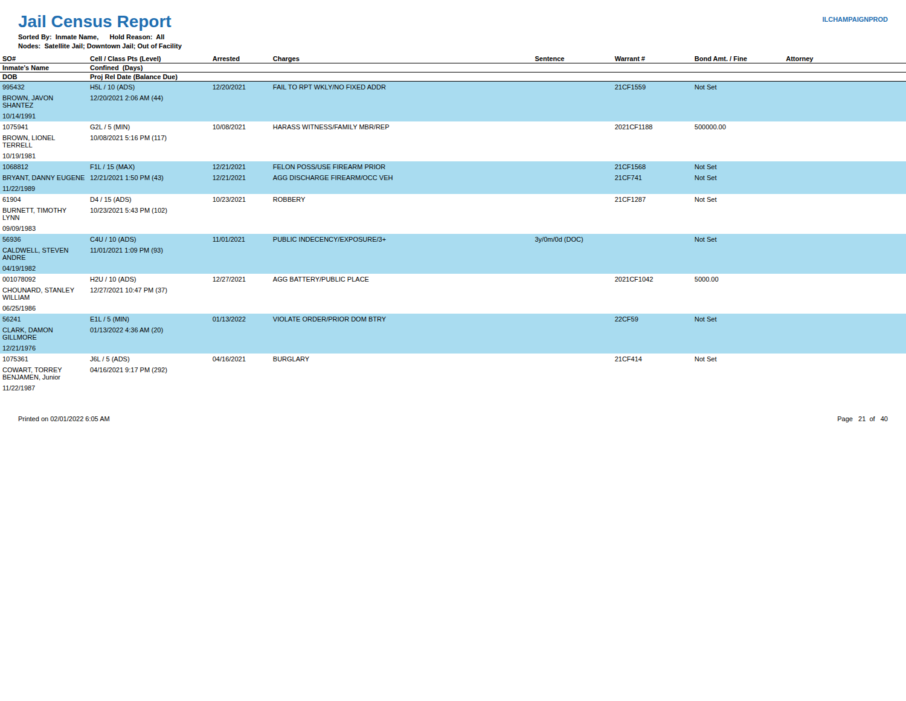ILCHAMPAIGNPROD
Jail Census Report
Sorted By: Inmate Name, Hold Reason: All
Nodes: Satellite Jail; Downtown Jail; Out of Facility
| SO# | Cell / Class Pts (Level) | Arrested | Charges | Sentence | Warrant # | Bond Amt. / Fine | Attorney |
| --- | --- | --- | --- | --- | --- | --- | --- |
| Inmate's Name | Confined (Days) | | | | | | |
| DOB | Proj Rel Date (Balance Due) | | | | | | |
| 995432 | H5L / 10 (ADS) | 12/20/2021 | FAIL TO RPT WKLY/NO FIXED ADDR | | 21CF1559 | Not Set | |
| BROWN, JAVON SHANTEZ | 12/20/2021 2:06 AM (44) | | | | | | |
| 10/14/1991 | | | | | | | |
| 1075941 | G2L / 5 (MIN) | 10/08/2021 | HARASS WITNESS/FAMILY MBR/REP | | 2021CF1188 | 500000.00 | |
| BROWN, LIONEL TERRELL | 10/08/2021 5:16 PM (117) | | | | | | |
| 10/19/1981 | | | | | | | |
| 1068812 | F1L / 15 (MAX) | 12/21/2021 | FELON POSS/USE FIREARM PRIOR | | 21CF1568 | Not Set | |
| BRYANT, DANNY EUGENE | 12/21/2021 1:50 PM (43) | 12/21/2021 | AGG DISCHARGE FIREARM/OCC VEH | | 21CF741 | Not Set | |
| 11/22/1989 | | | | | | | |
| 61904 | D4 / 15 (ADS) | 10/23/2021 | ROBBERY | | 21CF1287 | Not Set | |
| BURNETT, TIMOTHY LYNN | 10/23/2021 5:43 PM (102) | | | | | | |
| 09/09/1983 | | | | | | | |
| 56936 | C4U / 10 (ADS) | 11/01/2021 | PUBLIC INDECENCY/EXPOSURE/3+ | 3y/0m/0d (DOC) | | Not Set | |
| CALDWELL, STEVEN ANDRE | 11/01/2021 1:09 PM (93) | | | | | | |
| 04/19/1982 | | | | | | | |
| 001078092 | H2U / 10 (ADS) | 12/27/2021 | AGG BATTERY/PUBLIC PLACE | | 2021CF1042 | 5000.00 | |
| CHOUNARD, STANLEY WILLIAM | 12/27/2021 10:47 PM (37) | | | | | | |
| 06/25/1986 | | | | | | | |
| 56241 | E1L / 5 (MIN) | 01/13/2022 | VIOLATE ORDER/PRIOR DOM BTRY | | 22CF59 | Not Set | |
| CLARK, DAMON GILLMORE | 01/13/2022 4:36 AM (20) | | | | | | |
| 12/21/1976 | | | | | | | |
| 1075361 | J6L / 5 (ADS) | 04/16/2021 | BURGLARY | | 21CF414 | Not Set | |
| COWART, TORREY BENJAMEN, Junior | 04/16/2021 9:17 PM (292) | | | | | | |
| 11/22/1987 | | | | | | | |
Printed on 02/01/2022 6:05 AM
Page 21 of 40